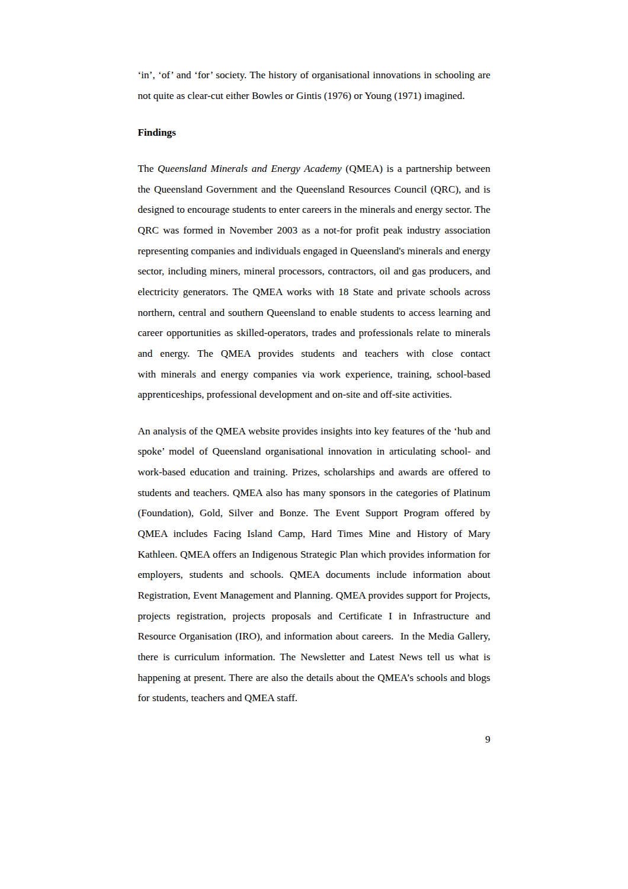‘in’, ‘of’ and ‘for’ society. The history of organisational innovations in schooling are not quite as clear-cut either Bowles or Gintis (1976) or Young (1971) imagined.
Findings
The Queensland Minerals and Energy Academy (QMEA) is a partnership between the Queensland Government and the Queensland Resources Council (QRC), and is designed to encourage students to enter careers in the minerals and energy sector. The QRC was formed in November 2003 as a not-for profit peak industry association representing companies and individuals engaged in Queensland's minerals and energy sector, including miners, mineral processors, contractors, oil and gas producers, and electricity generators. The QMEA works with 18 State and private schools across northern, central and southern Queensland to enable students to access learning and career opportunities as skilled-operators, trades and professionals relate to minerals and energy. The QMEA provides students and teachers with close contact with minerals and energy companies via work experience, training, school-based apprenticeships, professional development and on-site and off-site activities.
An analysis of the QMEA website provides insights into key features of the ‘hub and spoke’ model of Queensland organisational innovation in articulating school- and work-based education and training. Prizes, scholarships and awards are offered to students and teachers. QMEA also has many sponsors in the categories of Platinum (Foundation), Gold, Silver and Bonze. The Event Support Program offered by QMEA includes Facing Island Camp, Hard Times Mine and History of Mary Kathleen. QMEA offers an Indigenous Strategic Plan which provides information for employers, students and schools. QMEA documents include information about Registration, Event Management and Planning. QMEA provides support for Projects, projects registration, projects proposals and Certificate I in Infrastructure and Resource Organisation (IRO), and information about careers. In the Media Gallery, there is curriculum information. The Newsletter and Latest News tell us what is happening at present. There are also the details about the QMEA’s schools and blogs for students, teachers and QMEA staff.
9